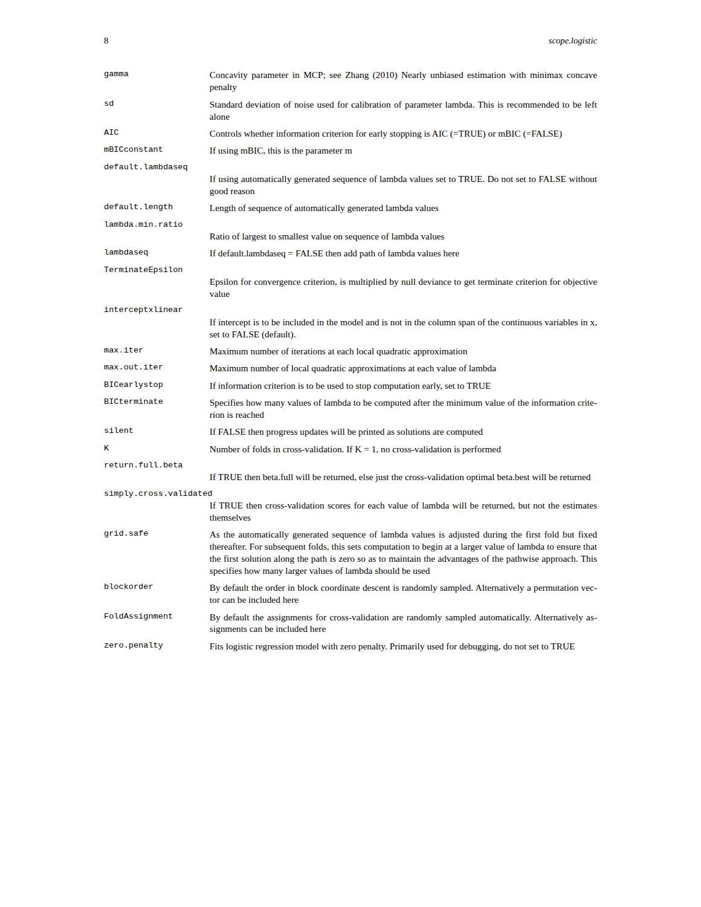8 scope.logistic
gamma
Concavity parameter in MCP; see Zhang (2010) Nearly unbiased estimation with minimax concave penalty
sd
Standard deviation of noise used for calibration of parameter lambda. This is recommended to be left alone
AIC
Controls whether information criterion for early stopping is AIC (=TRUE) or mBIC (=FALSE)
mBICconstant
If using mBIC, this is the parameter m
default.lambdaseq
If using automatically generated sequence of lambda values set to TRUE. Do not set to FALSE without good reason
default.length
Length of sequence of automatically generated lambda values
lambda.min.ratio
Ratio of largest to smallest value on sequence of lambda values
lambdaseq
If default.lambdaseq = FALSE then add path of lambda values here
TerminateEpsilon
Epsilon for convergence criterion, is multiplied by null deviance to get terminate criterion for objective value
interceptxlinear
If intercept is to be included in the model and is not in the column span of the continuous variables in x, set to FALSE (default).
max.iter
Maximum number of iterations at each local quadratic approximation
max.out.iter
Maximum number of local quadratic approximations at each value of lambda
BICearlystop
If information criterion is to be used to stop computation early, set to TRUE
BICterminate
Specifies how many values of lambda to be computed after the minimum value of the information criterion is reached
silent
If FALSE then progress updates will be printed as solutions are computed
K
Number of folds in cross-validation. If K = 1, no cross-validation is performed
return.full.beta
If TRUE then beta.full will be returned, else just the cross-validation optimal beta.best will be returned
simply.cross.validated
If TRUE then cross-validation scores for each value of lambda will be returned, but not the estimates themselves
grid.safe
As the automatically generated sequence of lambda values is adjusted during the first fold but fixed thereafter. For subsequent folds, this sets computation to begin at a larger value of lambda to ensure that the first solution along the path is zero so as to maintain the advantages of the pathwise approach. This specifies how many larger values of lambda should be used
blockorder
By default the order in block coordinate descent is randomly sampled. Alternatively a permutation vector can be included here
FoldAssignment
By default the assignments for cross-validation are randomly sampled automatically. Alternatively assignments can be included here
zero.penalty
Fits logistic regression model with zero penalty. Primarily used for debugging, do not set to TRUE